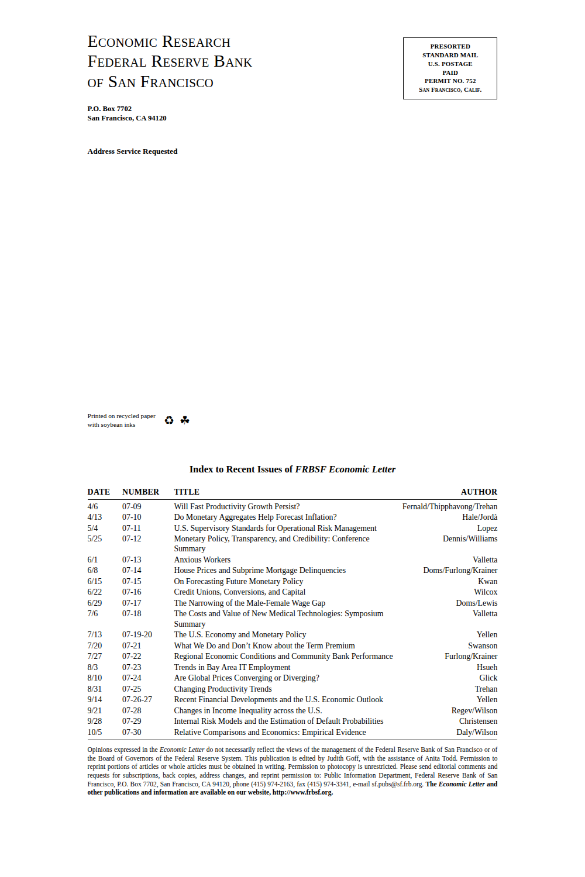Economic Research Federal Reserve Bank of San Francisco
P.O. Box 7702
San Francisco, CA 94120
Address Service Requested
PRESORTED
STANDARD MAIL
U.S. POSTAGE
PAID
PERMIT NO. 752
San Francisco, Calif.
Printed on recycled paper
with soybean inks
♻ ☘
Index to Recent Issues of FRBSF Economic Letter
| DATE | NUMBER | TITLE | AUTHOR |
| --- | --- | --- | --- |
| 4/6 | 07-09 | Will Fast Productivity Growth Persist? | Fernald/Thipphavong/Trehan |
| 4/13 | 07-10 | Do Monetary Aggregates Help Forecast Inflation? | Hale/Jordà |
| 5/4 | 07-11 | U.S. Supervisory Standards for Operational Risk Management | Lopez |
| 5/25 | 07-12 | Monetary Policy, Transparency, and Credibility: Conference Summary | Dennis/Williams |
| 6/1 | 07-13 | Anxious Workers | Valletta |
| 6/8 | 07-14 | House Prices and Subprime Mortgage Delinquencies | Doms/Furlong/Krainer |
| 6/15 | 07-15 | On Forecasting Future Monetary Policy | Kwan |
| 6/22 | 07-16 | Credit Unions, Conversions, and Capital | Wilcox |
| 6/29 | 07-17 | The Narrowing of the Male-Female Wage Gap | Doms/Lewis |
| 7/6 | 07-18 | The Costs and Value of New Medical Technologies: Symposium Summary | Valletta |
| 7/13 | 07-19-20 | The U.S. Economy and Monetary Policy | Yellen |
| 7/20 | 07-21 | What We Do and Don’t Know about the Term Premium | Swanson |
| 7/27 | 07-22 | Regional Economic Conditions and Community Bank Performance | Furlong/Krainer |
| 8/3 | 07-23 | Trends in Bay Area IT Employment | Hsueh |
| 8/10 | 07-24 | Are Global Prices Converging or Diverging? | Glick |
| 8/31 | 07-25 | Changing Productivity Trends | Trehan |
| 9/14 | 07-26-27 | Recent Financial Developments and the U.S. Economic Outlook | Yellen |
| 9/21 | 07-28 | Changes in Income Inequality across the U.S. | Regev/Wilson |
| 9/28 | 07-29 | Internal Risk Models and the Estimation of Default Probabilities | Christensen |
| 10/5 | 07-30 | Relative Comparisons and Economics: Empirical Evidence | Daly/Wilson |
Opinions expressed in the Economic Letter do not necessarily reflect the views of the management of the Federal Reserve Bank of San Francisco or of the Board of Governors of the Federal Reserve System. This publication is edited by Judith Goff, with the assistance of Anita Todd. Permission to reprint portions of articles or whole articles must be obtained in writing. Permission to photocopy is unrestricted. Please send editorial comments and requests for subscriptions, back copies, address changes, and reprint permission to: Public Information Department, Federal Reserve Bank of San Francisco, P.O. Box 7702, San Francisco, CA 94120, phone (415) 974-2163, fax (415) 974-3341, e-mail sf.pubs@sf.frb.org. The Economic Letter and other publications and information are available on our website, http://www.frbsf.org.